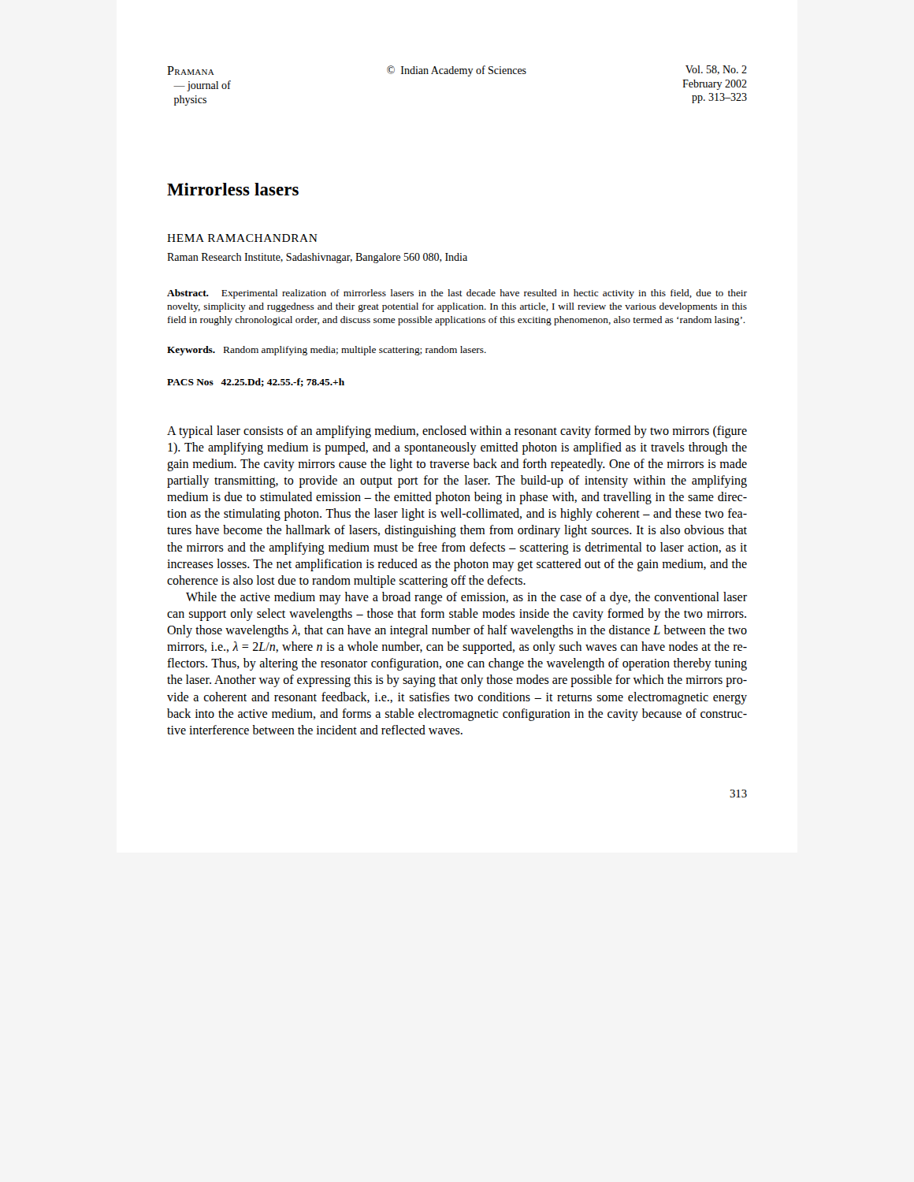Pramana
— journal of
physics
© Indian Academy of Sciences
Vol. 58, No. 2
February 2002
pp. 313–323
Mirrorless lasers
HEMA RAMACHANDRAN
Raman Research Institute, Sadashivnagar, Bangalore 560 080, India
Abstract. Experimental realization of mirrorless lasers in the last decade have resulted in hectic activity in this field, due to their novelty, simplicity and ruggedness and their great potential for application. In this article, I will review the various developments in this field in roughly chronological order, and discuss some possible applications of this exciting phenomenon, also termed as ‘random lasing’.
Keywords. Random amplifying media; multiple scattering; random lasers.
PACS Nos 42.25.Dd; 42.55.-f; 78.45.+h
A typical laser consists of an amplifying medium, enclosed within a resonant cavity formed by two mirrors (figure 1). The amplifying medium is pumped, and a spontaneously emitted photon is amplified as it travels through the gain medium. The cavity mirrors cause the light to traverse back and forth repeatedly. One of the mirrors is made partially transmitting, to provide an output port for the laser. The build-up of intensity within the amplifying medium is due to stimulated emission – the emitted photon being in phase with, and travelling in the same direction as the stimulating photon. Thus the laser light is well-collimated, and is highly coherent – and these two features have become the hallmark of lasers, distinguishing them from ordinary light sources. It is also obvious that the mirrors and the amplifying medium must be free from defects – scattering is detrimental to laser action, as it increases losses. The net amplification is reduced as the photon may get scattered out of the gain medium, and the coherence is also lost due to random multiple scattering off the defects.
While the active medium may have a broad range of emission, as in the case of a dye, the conventional laser can support only select wavelengths – those that form stable modes inside the cavity formed by the two mirrors. Only those wavelengths λ, that can have an integral number of half wavelengths in the distance L between the two mirrors, i.e., λ = 2L/n, where n is a whole number, can be supported, as only such waves can have nodes at the reflectors. Thus, by altering the resonator configuration, one can change the wavelength of operation thereby tuning the laser. Another way of expressing this is by saying that only those modes are possible for which the mirrors provide a coherent and resonant feedback, i.e., it satisfies two conditions – it returns some electromagnetic energy back into the active medium, and forms a stable electromagnetic configuration in the cavity because of constructive interference between the incident and reflected waves.
313